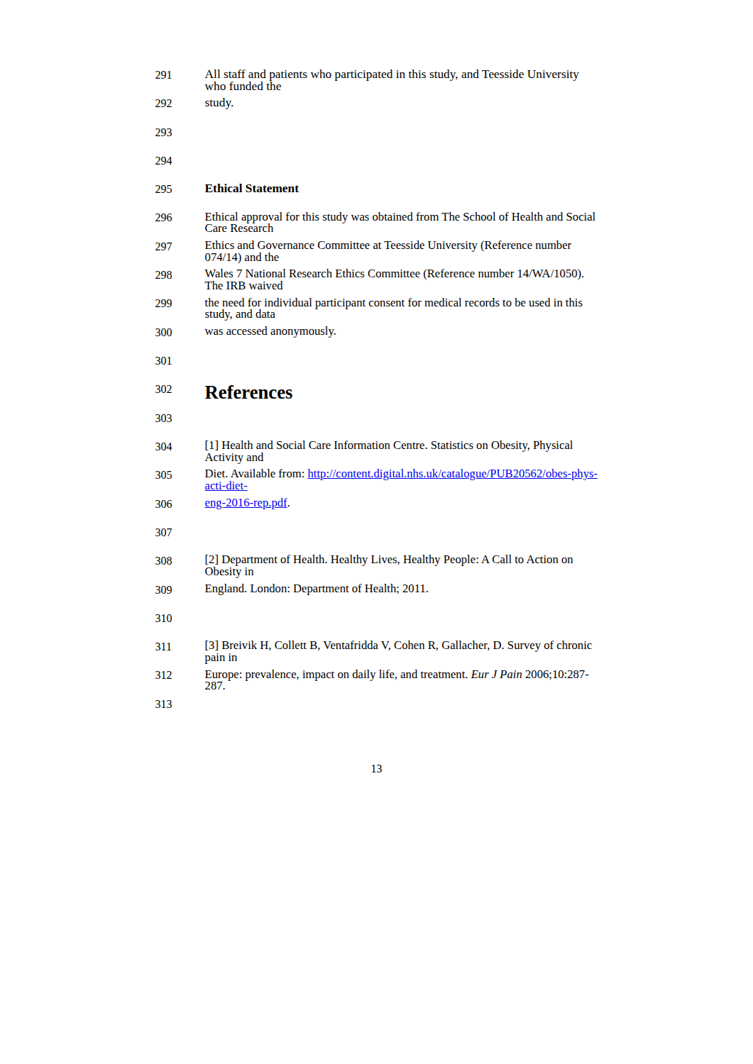291
All staff and patients who participated in this study, and Teesside University who funded the
292
study.
293
294
295
Ethical Statement
296
Ethical approval for this study was obtained from The School of Health and Social Care Research
297
Ethics and Governance Committee at Teesside University (Reference number 074/14) and the
298
Wales 7 National Research Ethics Committee (Reference number 14/WA/1050). The IRB waived
299
the need for individual participant consent for medical records to be used in this study, and data
300
was accessed anonymously.
301
302
References
303
304
[1] Health and Social Care Information Centre. Statistics on Obesity, Physical Activity and
305
Diet. Available from: http://content.digital.nhs.uk/catalogue/PUB20562/obes-phys-acti-diet-
306
eng-2016-rep.pdf.
307
308
[2] Department of Health. Healthy Lives, Healthy People: A Call to Action on Obesity in
309
England. London: Department of Health; 2011.
310
311
[3] Breivik H, Collett B, Ventafridda V, Cohen R, Gallacher, D. Survey of chronic pain in
312
Europe: prevalence, impact on daily life, and treatment. Eur J Pain 2006;10:287-287.
313
13